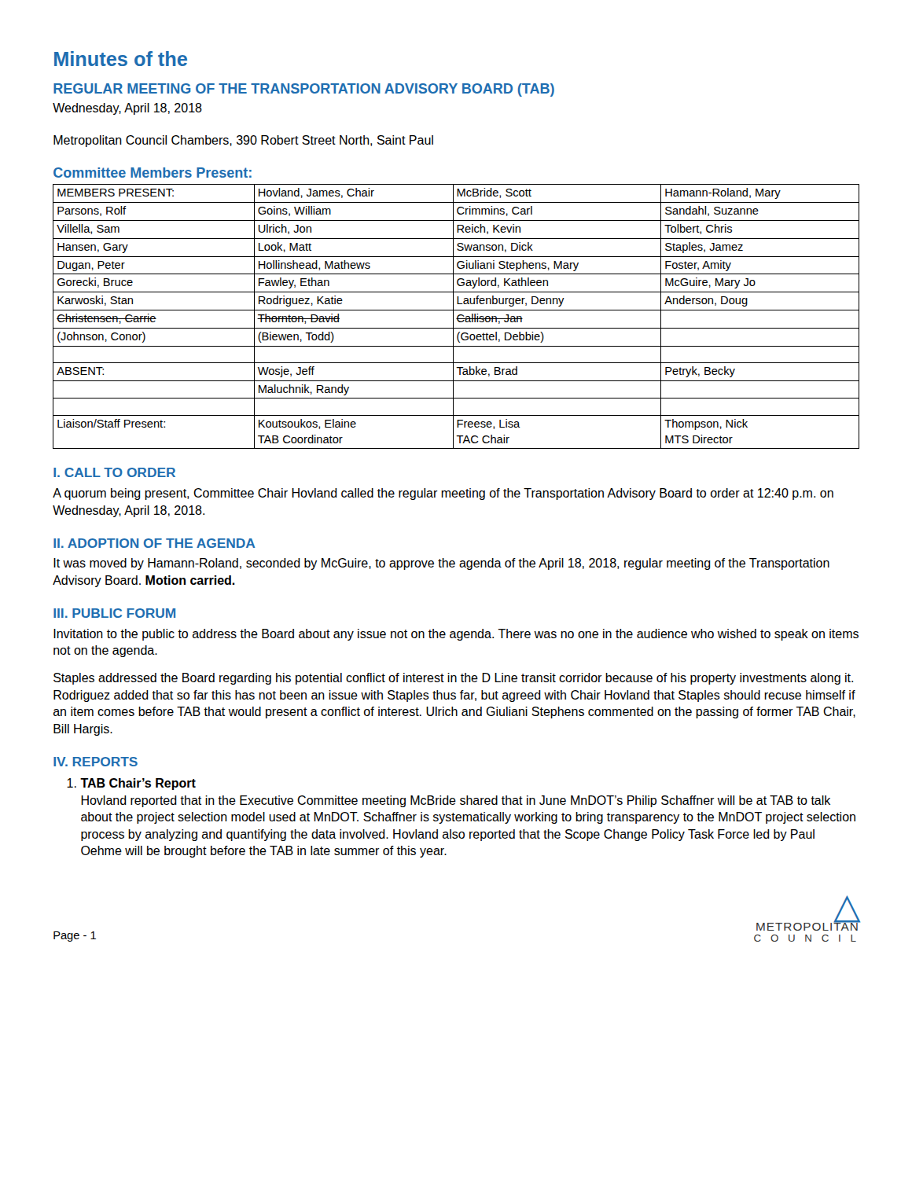Minutes of the
REGULAR MEETING OF THE TRANSPORTATION ADVISORY BOARD (TAB)
Wednesday, April 18, 2018
Metropolitan Council Chambers, 390 Robert Street North, Saint Paul
Committee Members Present:
| MEMBERS PRESENT: | Hovland, James, Chair | McBride, Scott | Hamann-Roland, Mary |
| Parsons, Rolf | Goins, William | Crimmins, Carl | Sandahl, Suzanne |
| Villella, Sam | Ulrich, Jon | Reich, Kevin | Tolbert, Chris |
| Hansen, Gary | Look, Matt | Swanson, Dick | Staples, Jamez |
| Dugan, Peter | Hollinshead, Mathews | Giuliani Stephens, Mary | Foster, Amity |
| Gorecki, Bruce | Fawley, Ethan | Gaylord, Kathleen | McGuire, Mary Jo |
| Karwoski, Stan | Rodriguez, Katie | Laufenburger, Denny | Anderson, Doug |
| Christensen, Carrie | Thornton, David | Callison, Jan | |
| (Johnson, Conor) | (Biewen, Todd) | (Goettel, Debbie) | |
| ABSENT: | Wosje, Jeff | Tabke, Brad | Petryk, Becky |
| | Maluchnik, Randy | | |
| Liaison/Staff Present: | Koutsoukos, Elaine TAB Coordinator | Freese, Lisa TAC Chair | Thompson, Nick MTS Director |
I. CALL TO ORDER
A quorum being present, Committee Chair Hovland called the regular meeting of the Transportation Advisory Board to order at 12:40 p.m. on Wednesday, April 18, 2018.
II. ADOPTION OF THE AGENDA
It was moved by Hamann-Roland, seconded by McGuire, to approve the agenda of the April 18, 2018, regular meeting of the Transportation Advisory Board. Motion carried.
III. PUBLIC FORUM
Invitation to the public to address the Board about any issue not on the agenda. There was no one in the audience who wished to speak on items not on the agenda.
Staples addressed the Board regarding his potential conflict of interest in the D Line transit corridor because of his property investments along it. Rodriguez added that so far this has not been an issue with Staples thus far, but agreed with Chair Hovland that Staples should recuse himself if an item comes before TAB that would present a conflict of interest. Ulrich and Giuliani Stephens commented on the passing of former TAB Chair, Bill Hargis.
IV. REPORTS
TAB Chair’s Report
Hovland reported that in the Executive Committee meeting McBride shared that in June MnDOT’s Philip Schaffner will be at TAB to talk about the project selection model used at MnDOT. Schaffner is systematically working to bring transparency to the MnDOT project selection process by analyzing and quantifying the data involved. Hovland also reported that the Scope Change Policy Task Force led by Paul Oehme will be brought before the TAB in late summer of this year.
Page - 1
△ METROPOLITAN C O U N C I L